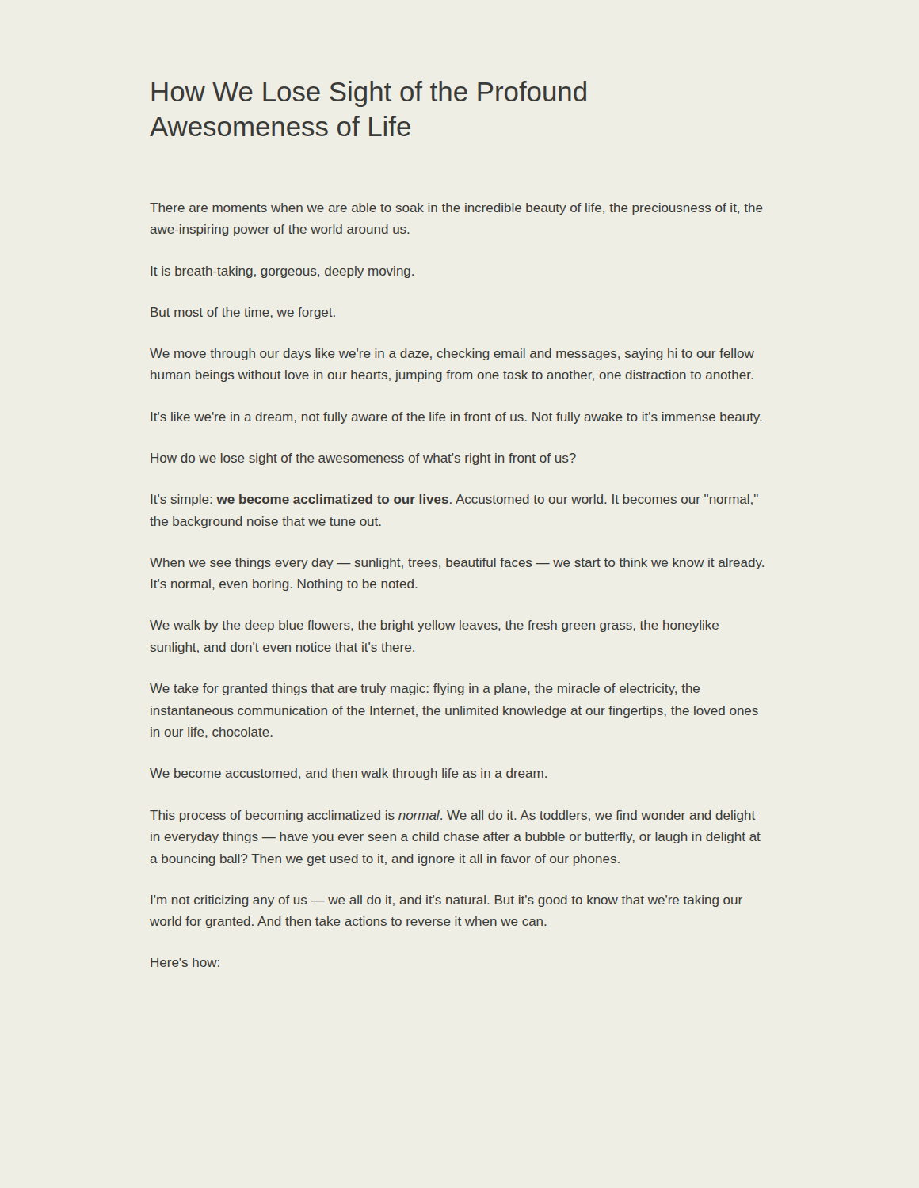How We Lose Sight of the Profound Awesomeness of Life
There are moments when we are able to soak in the incredible beauty of life, the preciousness of it, the awe-inspiring power of the world around us.
It is breath-taking, gorgeous, deeply moving.
But most of the time, we forget.
We move through our days like we're in a daze, checking email and messages, saying hi to our fellow human beings without love in our hearts, jumping from one task to another, one distraction to another.
It's like we're in a dream, not fully aware of the life in front of us. Not fully awake to it's immense beauty.
How do we lose sight of the awesomeness of what's right in front of us?
It's simple: we become acclimatized to our lives. Accustomed to our world. It becomes our "normal," the background noise that we tune out.
When we see things every day — sunlight, trees, beautiful faces — we start to think we know it already. It's normal, even boring. Nothing to be noted.
We walk by the deep blue flowers, the bright yellow leaves, the fresh green grass, the honeylike sunlight, and don't even notice that it's there.
We take for granted things that are truly magic: flying in a plane, the miracle of electricity, the instantaneous communication of the Internet, the unlimited knowledge at our fingertips, the loved ones in our life, chocolate.
We become accustomed, and then walk through life as in a dream.
This process of becoming acclimatized is normal. We all do it. As toddlers, we find wonder and delight in everyday things — have you ever seen a child chase after a bubble or butterfly, or laugh in delight at a bouncing ball? Then we get used to it, and ignore it all in favor of our phones.
I'm not criticizing any of us — we all do it, and it's natural. But it's good to know that we're taking our world for granted. And then take actions to reverse it when we can.
Here's how: